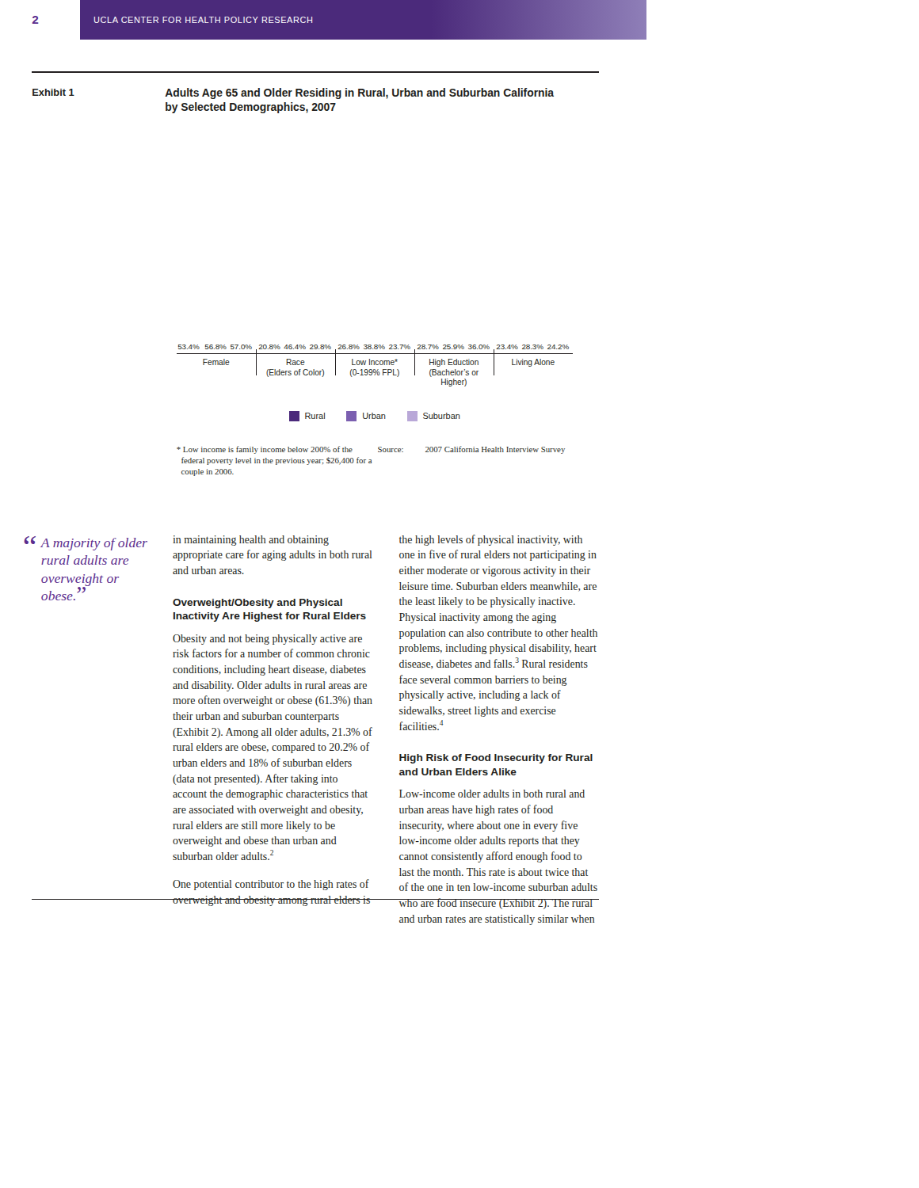2
UCLA Center for Health Policy Research
Exhibit 1
Adults Age 65 and Older Residing in Rural, Urban and Suburban California by Selected Demographics, 2007
53.4%
56.8%
57.0%
20.8%
46.4%
29.8%
26.8%
38.8%
23.7%
28.7%
25.9%
36.0%
23.4%
28.3%
24.2%
Female
Race
(Elders of Color)
Low Income*
(0-199% FPL)
High Eduction
(Bachelor’s or Higher)
Living Alone
Rural
Urban
Suburban
* Low income is family income below 200% of the federal poverty level in the previous year; $26,400 for a couple in 2006.
Source: 2007 California Health Interview Survey
“
A majority of older rural adults are overweight or obese.”
in maintaining health and obtaining appropriate care for aging adults in both rural and urban areas.
Overweight/Obesity and Physical Inactivity Are Highest for Rural Elders
Obesity and not being physically active are risk factors for a number of common chronic conditions, including heart disease, diabetes and disability. Older adults in rural areas are more often overweight or obese (61.3%) than their urban and suburban counterparts (Exhibit 2). Among all older adults, 21.3% of rural elders are obese, compared to 20.2% of urban elders and 18% of suburban elders (data not presented). After taking into account the demographic characteristics that are associated with overweight and obesity, rural elders are still more likely to be overweight and obese than urban and suburban older adults.2
One potential contributor to the high rates of overweight and obesity among rural elders is
the high levels of physical inactivity, with one in five of rural elders not participating in either moderate or vigorous activity in their leisure time. Suburban elders meanwhile, are the least likely to be physically inactive. Physical inactivity among the aging population can also contribute to other health problems, including physical disability, heart disease, diabetes and falls.3 Rural residents face several common barriers to being physically active, including a lack of sidewalks, street lights and exercise facilities.4
High Risk of Food Insecurity for Rural and Urban Elders Alike
Low-income older adults in both rural and urban areas have high rates of food insecurity, where about one in every five low-income older adults reports that they cannot consistently afford enough food to last the month. This rate is about twice that of the one in ten low-income suburban adults who are food insecure (Exhibit 2). The rural and urban rates are statistically similar when